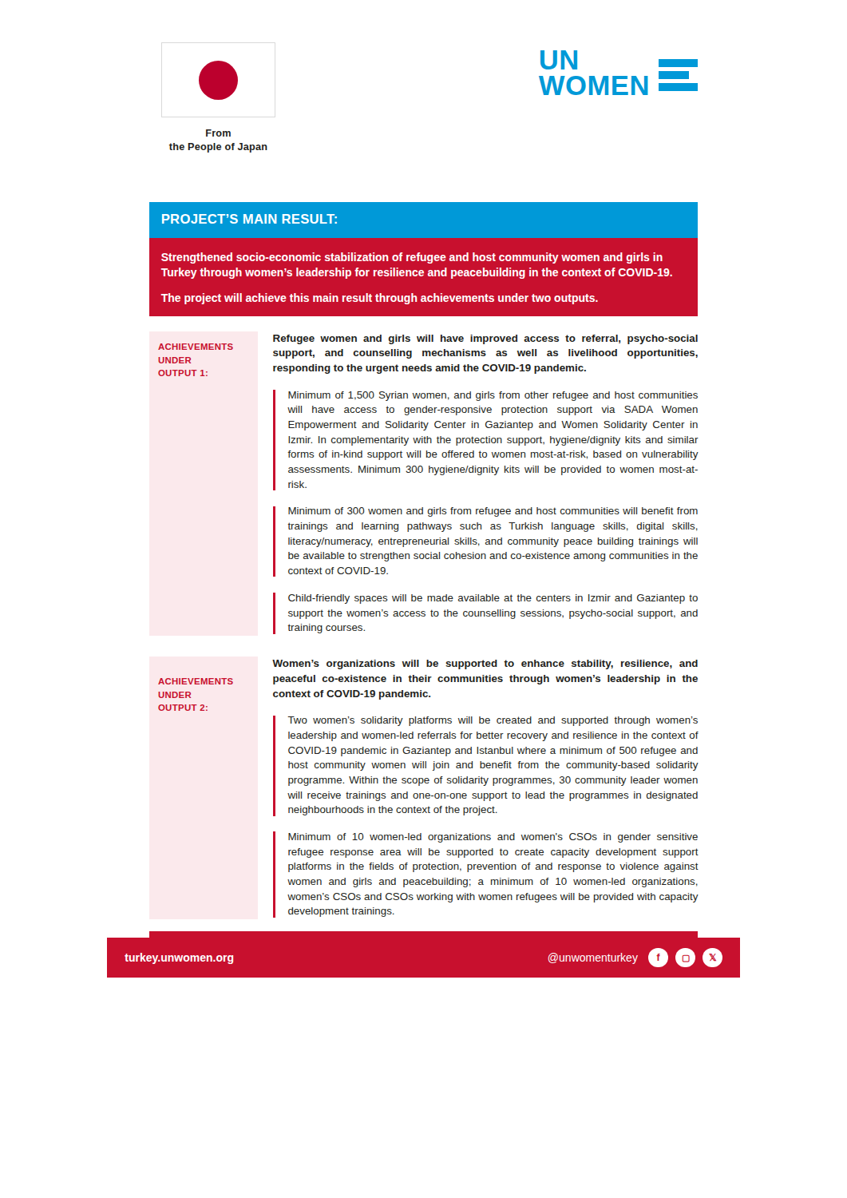From
the People of Japan
UN WOMEN
PROJECT’S MAIN RESULT:
Strengthened socio-economic stabilization of refugee and host community women and girls in Turkey through women’s leadership for resilience and peacebuilding in the context of COVID-19.
The project will achieve this main result through achievements under two outputs.
ACHIEVEMENTS
UNDER
OUTPUT 1:
Refugee women and girls will have improved access to referral, psycho-social support, and counselling mechanisms as well as livelihood opportunities, responding to the urgent needs amid the COVID-19 pandemic.
Minimum of 1,500 Syrian women, and girls from other refugee and host communities will have access to gender-responsive protection support via SADA Women Empowerment and Solidarity Center in Gaziantep and Women Solidarity Center in Izmir. In complementarity with the protection support, hygiene/dignity kits and similar forms of in-kind support will be offered to women most-at-risk, based on vulnerability assessments. Minimum 300 hygiene/dignity kits will be provided to women most-at-risk.
Minimum of 300 women and girls from refugee and host communities will benefit from trainings and learning pathways such as Turkish language skills, digital skills, literacy/numeracy, entrepreneurial skills, and community peace building trainings will be available to strengthen social cohesion and co-existence among communities in the context of COVID-19.
Child-friendly spaces will be made available at the centers in Izmir and Gaziantep to support the women’s access to the counselling sessions, psycho-social support, and training courses.
ACHIEVEMENTS
UNDER
OUTPUT 2:
Women’s organizations will be supported to enhance stability, resilience, and peaceful co-existence in their communities through women’s leadership in the context of COVID-19 pandemic.
Two women’s solidarity platforms will be created and supported through women’s leadership and women-led referrals for better recovery and resilience in the context of COVID-19 pandemic in Gaziantep and Istanbul where a minimum of 500 refugee and host community women will join and benefit from the community-based solidarity programme. Within the scope of solidarity programmes, 30 community leader women will receive trainings and one-on-one support to lead the programmes in designated neighbourhoods in the context of the project.
Minimum of 10 women-led organizations and women's CSOs in gender sensitive refugee response area will be supported to create capacity development support platforms in the fields of protection, prevention of and response to violence against women and girls and peacebuilding; a minimum of 10 women-led organizations, women’s CSOs and CSOs working with women refugees will be provided with capacity development trainings.
turkey.unwomen.org @unwomenturkey f ▢ 𝕏